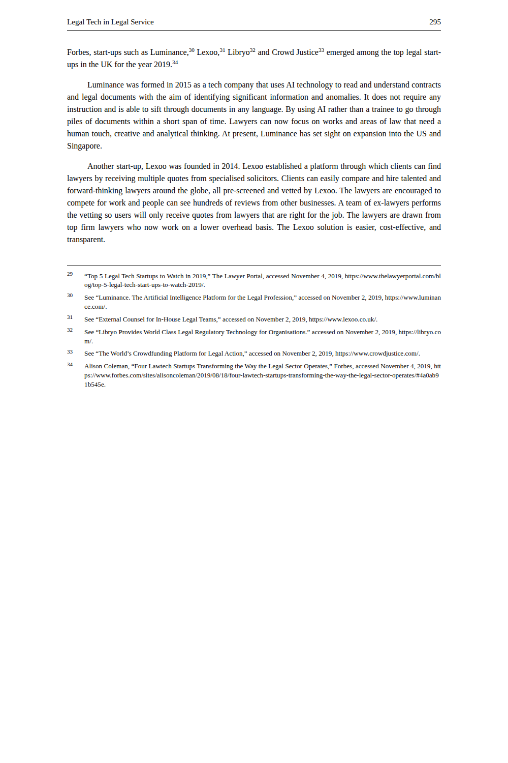Legal Tech in Legal Service 295
Forbes, start-ups such as Luminance,30 Lexoo,31 Libryo32 and Crowd Justice33 emerged among the top legal start-ups in the UK for the year 2019.34
Luminance was formed in 2015 as a tech company that uses AI technology to read and understand contracts and legal documents with the aim of identifying significant information and anomalies. It does not require any instruction and is able to sift through documents in any language. By using AI rather than a trainee to go through piles of documents within a short span of time. Lawyers can now focus on works and areas of law that need a human touch, creative and analytical thinking. At present, Luminance has set sight on expansion into the US and Singapore.
Another start-up, Lexoo was founded in 2014. Lexoo established a platform through which clients can find lawyers by receiving multiple quotes from specialised solicitors. Clients can easily compare and hire talented and forward-thinking lawyers around the globe, all pre-screened and vetted by Lexoo. The lawyers are encouraged to compete for work and people can see hundreds of reviews from other businesses. A team of ex-lawyers performs the vetting so users will only receive quotes from lawyers that are right for the job. The lawyers are drawn from top firm lawyers who now work on a lower overhead basis. The Lexoo solution is easier, cost-effective, and transparent.
“Top 5 Legal Tech Startups to Watch in 2019,” The Lawyer Portal, accessed November 4, 2019, https://www.thelawyerportal.com/blog/top-5-legal-tech-start-ups-to-watch-2019/.
See “Luminance. The Artificial Intelligence Platform for the Legal Profession,” accessed on November 2, 2019, https://www.luminance.com/.
See “External Counsel for In-House Legal Teams,” accessed on November 2, 2019, https://www.lexoo.co.uk/.
See “Libryo Provides World Class Legal Regulatory Technology for Organisations.” accessed on November 2, 2019, https://libryo.com/.
See “The World’s Crowdfunding Platform for Legal Action,” accessed on November 2, 2019, https://www.crowdjustice.com/.
Alison Coleman, “Four Lawtech Startups Transforming the Way the Legal Sector Operates,” Forbes, accessed November 4, 2019, https://www.forbes.com/sites/alisoncoleman/2019/08/18/four-lawtech-startups-transforming-the-way-the-legal-sector-operates/#4a0ab91b545e.